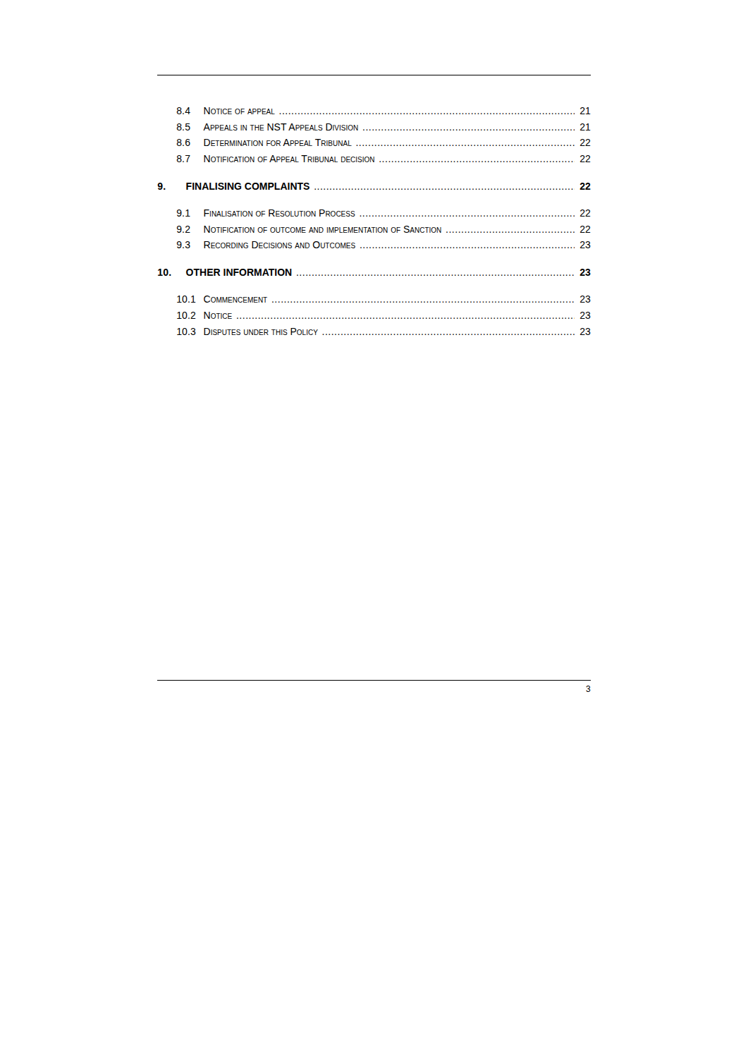8.4 Notice of appeal .................................................................................................................. 21
8.5 Appeals in the NST Appeals Division ................................................................................. 21
8.6 Determination for Appeal Tribunal ..................................................................................... 22
8.7 Notification of Appeal Tribunal decision ........................................................................... 22
9. FINALISING COMPLAINTS ....................................................................................................... 22
9.1 Finalisation of Resolution Process ..................................................................................... 22
9.2 Notification of outcome and implementation of Sanction ............................................... 22
9.3 Recording Decisions and Outcomes ................................................................................. 23
10. OTHER INFORMATION ....................................................................................................... 23
10.1 Commencement ......................................................................................................... 23
10.2 Notice ....................................................................................................................... 23
10.3 Disputes under this Policy ..................................................................................... 23
3